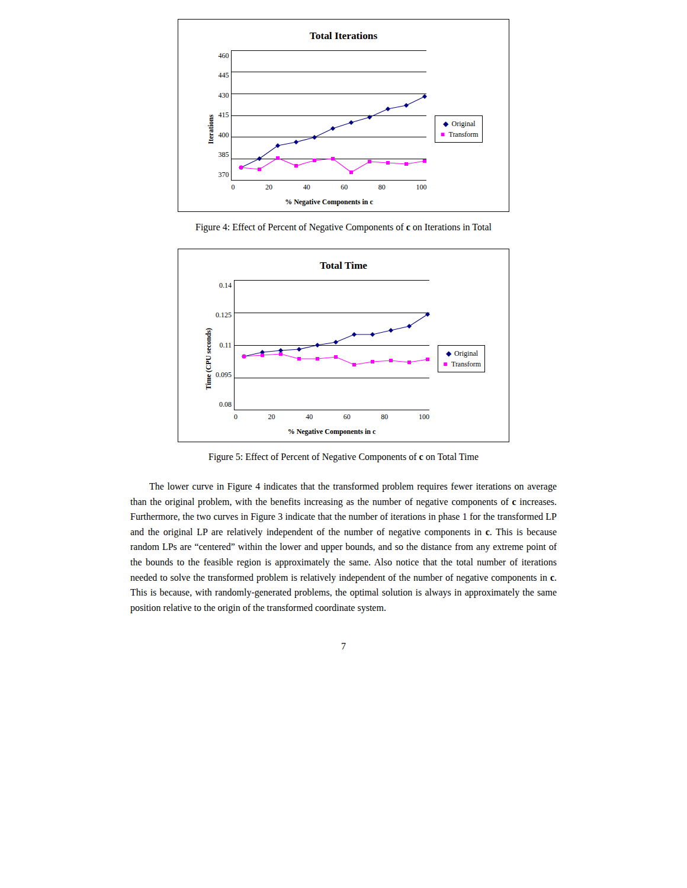Total Iterations
Iterations
460 445 430 415 400 385 370
0 20 40 60 80 100
% Negative Components in c
◆Original
■Transform
Figure 4: Effect of Percent of Negative Components of c on Iterations in Total
Total Time
Time (CPU seconds)
0.14 0.125 0.11 0.095 0.08
0 20 40 60 80 100
% Negative Components in c
◆Original
■Transform
Figure 5: Effect of Percent of Negative Components of c on Total Time
The lower curve in Figure 4 indicates that the transformed problem requires fewer iterations on average than the original problem, with the benefits increasing as the number of negative components of c increases. Furthermore, the two curves in Figure 3 indicate that the number of iterations in phase 1 for the transformed LP and the original LP are relatively independent of the number of negative components in c. This is because random LPs are “centered” within the lower and upper bounds, and so the distance from any extreme point of the bounds to the feasible region is approximately the same. Also notice that the total number of iterations needed to solve the transformed problem is relatively independent of the number of negative components in c. This is because, with randomly-generated problems, the optimal solution is always in approximately the same position relative to the origin of the transformed coordinate system.
7